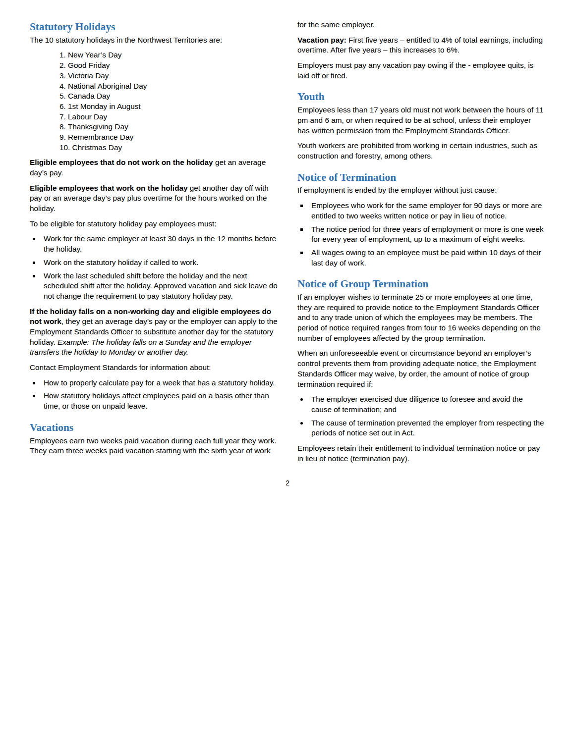Statutory Holidays
The 10 statutory holidays in the Northwest Territories are:
1. New Year’s Day
2. Good Friday
3. Victoria Day
4. National Aboriginal Day
5. Canada Day
6. 1st Monday in August
7. Labour Day
8. Thanksgiving Day
9. Remembrance Day
10. Christmas Day
Eligible employees that do not work on the holiday get an average day’s pay.
Eligible employees that work on the holiday get another day off with pay or an average day’s pay plus overtime for the hours worked on the holiday.
To be eligible for statutory holiday pay employees must:
Work for the same employer at least 30 days in the 12 months before the holiday.
Work on the statutory holiday if called to work.
Work the last scheduled shift before the holiday and the next scheduled shift after the holiday. Approved vacation and sick leave do not change the requirement to pay statutory holiday pay.
If the holiday falls on a non-working day and eligible employees do not work, they get an average day’s pay or the employer can apply to the Employment Standards Officer to substitute another day for the statutory holiday. Example: The holiday falls on a Sunday and the employer transfers the holiday to Monday or another day.
Contact Employment Standards for information about:
How to properly calculate pay for a week that has a statutory holiday.
How statutory holidays affect employees paid on a basis other than time, or those on unpaid leave.
Vacations
Employees earn two weeks paid vacation during each full year they work. They earn three weeks paid vacation starting with the sixth year of work for the same employer.
Vacation pay: First five years – entitled to 4% of total earnings, including overtime. After five years – this increases to 6%.
Employers must pay any vacation pay owing if the - employee quits, is laid off or fired.
Youth
Employees less than 17 years old must not work between the hours of 11 pm and 6 am, or when required to be at school, unless their employer has written permission from the Employment Standards Officer.
Youth workers are prohibited from working in certain industries, such as construction and forestry, among others.
Notice of Termination
If employment is ended by the employer without just cause:
Employees who work for the same employer for 90 days or more are entitled to two weeks written notice or pay in lieu of notice.
The notice period for three years of employment or more is one week for every year of employment, up to a maximum of eight weeks.
All wages owing to an employee must be paid within 10 days of their last day of work.
Notice of Group Termination
If an employer wishes to terminate 25 or more employees at one time, they are required to provide notice to the Employment Standards Officer and to any trade union of which the employees may be members. The period of notice required ranges from four to 16 weeks depending on the number of employees affected by the group termination.
When an unforeseeable event or circumstance beyond an employer’s control prevents them from providing adequate notice, the Employment Standards Officer may waive, by order, the amount of notice of group termination required if:
The employer exercised due diligence to foresee and avoid the cause of termination; and
The cause of termination prevented the employer from respecting the periods of notice set out in Act.
Employees retain their entitlement to individual termination notice or pay in lieu of notice (termination pay).
2